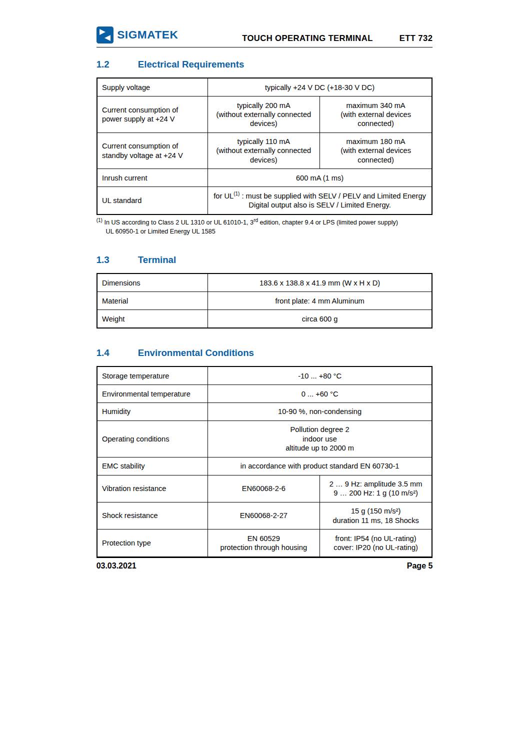SIGMATEK
TOUCH OPERATING TERMINAL ETT 732
1.2 Electrical Requirements
| Supply voltage | typically +24 V DC (+18-30 V DC) |
| Current consumption of power supply at +24 V | typically 200 mA (without externally connected devices) | maximum 340 mA (with external devices connected) |
| Current consumption of standby voltage at +24 V | typically 110 mA (without externally connected devices) | maximum 180 mA (with external devices connected) |
| Inrush current | 600 mA (1 ms) |
| UL standard | for UL (1) : must be supplied with SELV / PELV and Limited Energy Digital output also is SELV / Limited Energy. |
(1) In US according to Class 2 UL 1310 or UL 61010-1, 3rd edition, chapter 9.4 or LPS (limited power supply)
UL 60950-1 or Limited Energy UL 1585
1.3 Terminal
| Dimensions | 183.6 x 138.8 x 41.9 mm (W x H x D) |
| Material | front plate: 4 mm Aluminum |
| Weight | circa 600 g |
1.4 Environmental Conditions
| Storage temperature | -10 ... +80 °C |
| Environmental temperature | 0 ... +60 °C |
| Humidity | 10-90 %, non-condensing |
| Operating conditions | Pollution degree 2 indoor use altitude up to 2000 m |
| EMC stability | in accordance with product standard EN 60730-1 |
| Vibration resistance | EN60068-2-6 | 2 … 9 Hz: amplitude 3.5 mm 9 … 200 Hz: 1 g (10 m/s²) |
| Shock resistance | EN60068-2-27 | 15 g (150 m/s²) duration 11 ms, 18 Shocks |
| Protection type | EN 60529 protection through housing | front: IP54 (no UL-rating) cover: IP20 (no UL-rating) |
03.03.2021 Page 5